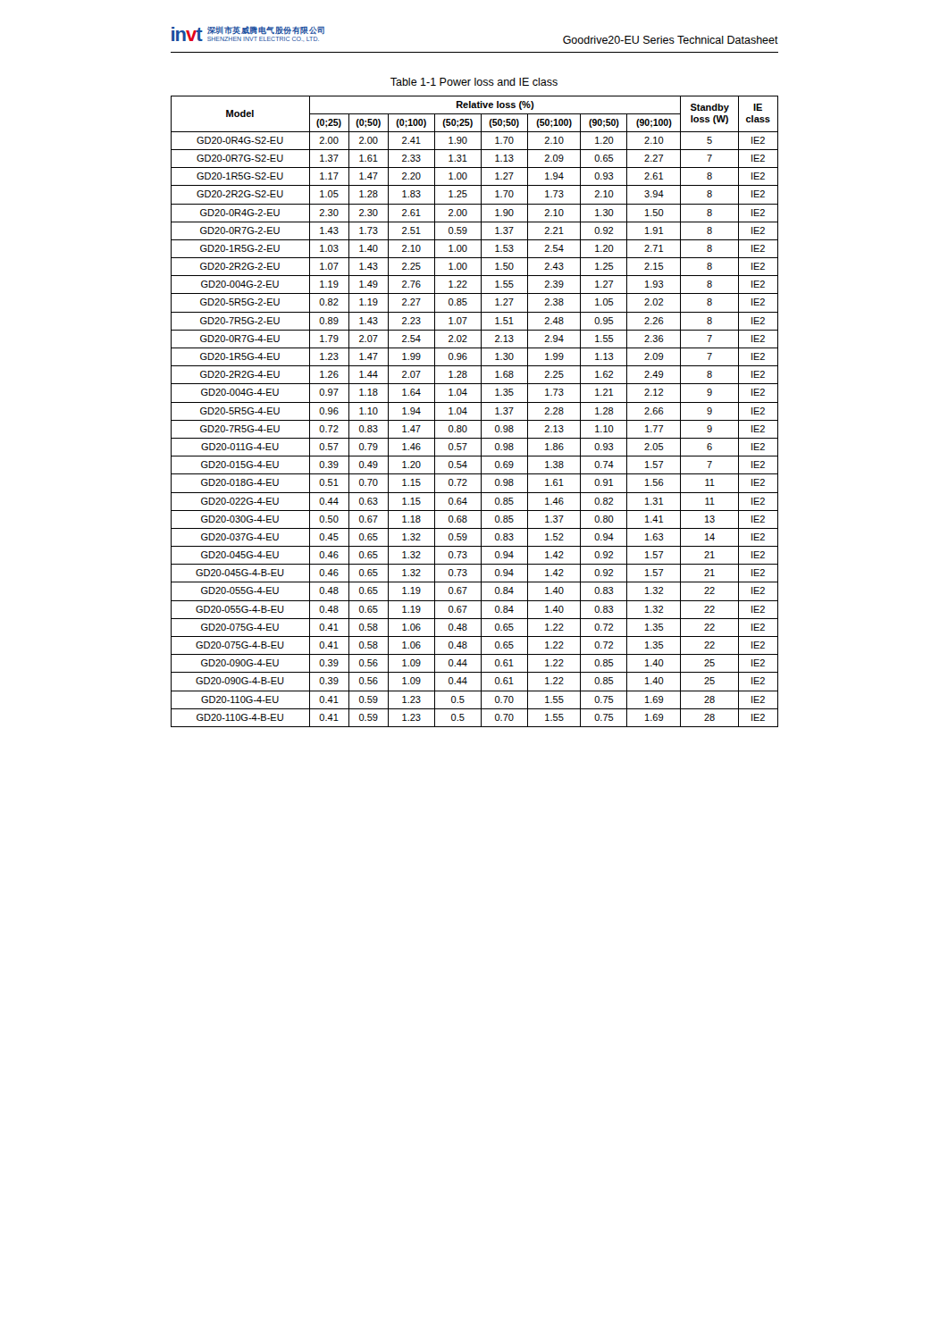invt 深圳市英威腾电气股份有限公司
SHENZHEN INVT ELECTRIC CO., LTD.
Goodrive20-EU Series Technical Datasheet
Table 1-1 Power loss and IE class
| Model | Relative loss (%) | Standby loss (W) | IE class |
| --- | --- | --- | --- |
| (0;25) | (0;50) | (0;100) | (50;25) | (50;50) | (50;100) | (90;50) | (90;100) |
| GD20-0R4G-S2-EU | 2.00 | 2.00 | 2.41 | 1.90 | 1.70 | 2.10 | 1.20 | 2.10 | 5 | IE2 |
| GD20-0R7G-S2-EU | 1.37 | 1.61 | 2.33 | 1.31 | 1.13 | 2.09 | 0.65 | 2.27 | 7 | IE2 |
| GD20-1R5G-S2-EU | 1.17 | 1.47 | 2.20 | 1.00 | 1.27 | 1.94 | 0.93 | 2.61 | 8 | IE2 |
| GD20-2R2G-S2-EU | 1.05 | 1.28 | 1.83 | 1.25 | 1.70 | 1.73 | 2.10 | 3.94 | 8 | IE2 |
| GD20-0R4G-2-EU | 2.30 | 2.30 | 2.61 | 2.00 | 1.90 | 2.10 | 1.30 | 1.50 | 8 | IE2 |
| GD20-0R7G-2-EU | 1.43 | 1.73 | 2.51 | 0.59 | 1.37 | 2.21 | 0.92 | 1.91 | 8 | IE2 |
| GD20-1R5G-2-EU | 1.03 | 1.40 | 2.10 | 1.00 | 1.53 | 2.54 | 1.20 | 2.71 | 8 | IE2 |
| GD20-2R2G-2-EU | 1.07 | 1.43 | 2.25 | 1.00 | 1.50 | 2.43 | 1.25 | 2.15 | 8 | IE2 |
| GD20-004G-2-EU | 1.19 | 1.49 | 2.76 | 1.22 | 1.55 | 2.39 | 1.27 | 1.93 | 8 | IE2 |
| GD20-5R5G-2-EU | 0.82 | 1.19 | 2.27 | 0.85 | 1.27 | 2.38 | 1.05 | 2.02 | 8 | IE2 |
| GD20-7R5G-2-EU | 0.89 | 1.43 | 2.23 | 1.07 | 1.51 | 2.48 | 0.95 | 2.26 | 8 | IE2 |
| GD20-0R7G-4-EU | 1.79 | 2.07 | 2.54 | 2.02 | 2.13 | 2.94 | 1.55 | 2.36 | 7 | IE2 |
| GD20-1R5G-4-EU | 1.23 | 1.47 | 1.99 | 0.96 | 1.30 | 1.99 | 1.13 | 2.09 | 7 | IE2 |
| GD20-2R2G-4-EU | 1.26 | 1.44 | 2.07 | 1.28 | 1.68 | 2.25 | 1.62 | 2.49 | 8 | IE2 |
| GD20-004G-4-EU | 0.97 | 1.18 | 1.64 | 1.04 | 1.35 | 1.73 | 1.21 | 2.12 | 9 | IE2 |
| GD20-5R5G-4-EU | 0.96 | 1.10 | 1.94 | 1.04 | 1.37 | 2.28 | 1.28 | 2.66 | 9 | IE2 |
| GD20-7R5G-4-EU | 0.72 | 0.83 | 1.47 | 0.80 | 0.98 | 2.13 | 1.10 | 1.77 | 9 | IE2 |
| GD20-011G-4-EU | 0.57 | 0.79 | 1.46 | 0.57 | 0.98 | 1.86 | 0.93 | 2.05 | 6 | IE2 |
| GD20-015G-4-EU | 0.39 | 0.49 | 1.20 | 0.54 | 0.69 | 1.38 | 0.74 | 1.57 | 7 | IE2 |
| GD20-018G-4-EU | 0.51 | 0.70 | 1.15 | 0.72 | 0.98 | 1.61 | 0.91 | 1.56 | 11 | IE2 |
| GD20-022G-4-EU | 0.44 | 0.63 | 1.15 | 0.64 | 0.85 | 1.46 | 0.82 | 1.31 | 11 | IE2 |
| GD20-030G-4-EU | 0.50 | 0.67 | 1.18 | 0.68 | 0.85 | 1.37 | 0.80 | 1.41 | 13 | IE2 |
| GD20-037G-4-EU | 0.45 | 0.65 | 1.32 | 0.59 | 0.83 | 1.52 | 0.94 | 1.63 | 14 | IE2 |
| GD20-045G-4-EU | 0.46 | 0.65 | 1.32 | 0.73 | 0.94 | 1.42 | 0.92 | 1.57 | 21 | IE2 |
| GD20-045G-4-B-EU | 0.46 | 0.65 | 1.32 | 0.73 | 0.94 | 1.42 | 0.92 | 1.57 | 21 | IE2 |
| GD20-055G-4-EU | 0.48 | 0.65 | 1.19 | 0.67 | 0.84 | 1.40 | 0.83 | 1.32 | 22 | IE2 |
| GD20-055G-4-B-EU | 0.48 | 0.65 | 1.19 | 0.67 | 0.84 | 1.40 | 0.83 | 1.32 | 22 | IE2 |
| GD20-075G-4-EU | 0.41 | 0.58 | 1.06 | 0.48 | 0.65 | 1.22 | 0.72 | 1.35 | 22 | IE2 |
| GD20-075G-4-B-EU | 0.41 | 0.58 | 1.06 | 0.48 | 0.65 | 1.22 | 0.72 | 1.35 | 22 | IE2 |
| GD20-090G-4-EU | 0.39 | 0.56 | 1.09 | 0.44 | 0.61 | 1.22 | 0.85 | 1.40 | 25 | IE2 |
| GD20-090G-4-B-EU | 0.39 | 0.56 | 1.09 | 0.44 | 0.61 | 1.22 | 0.85 | 1.40 | 25 | IE2 |
| GD20-110G-4-EU | 0.41 | 0.59 | 1.23 | 0.5 | 0.70 | 1.55 | 0.75 | 1.69 | 28 | IE2 |
| GD20-110G-4-B-EU | 0.41 | 0.59 | 1.23 | 0.5 | 0.70 | 1.55 | 0.75 | 1.69 | 28 | IE2 |